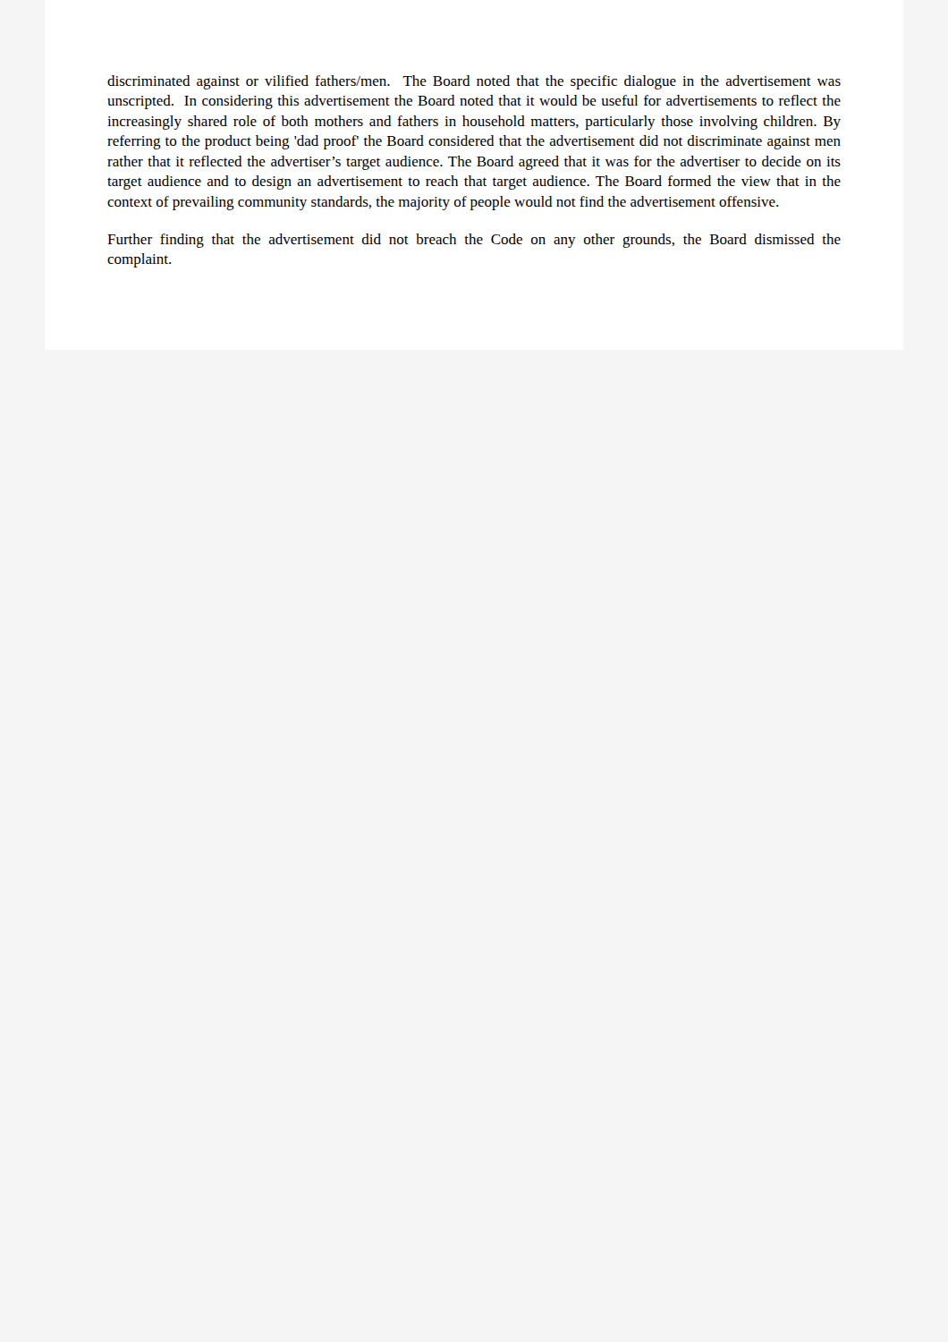discriminated against or vilified fathers/men. The Board noted that the specific dialogue in the advertisement was unscripted. In considering this advertisement the Board noted that it would be useful for advertisements to reflect the increasingly shared role of both mothers and fathers in household matters, particularly those involving children. By referring to the product being 'dad proof' the Board considered that the advertisement did not discriminate against men rather that it reflected the advertiser’s target audience. The Board agreed that it was for the advertiser to decide on its target audience and to design an advertisement to reach that target audience. The Board formed the view that in the context of prevailing community standards, the majority of people would not find the advertisement offensive.
Further finding that the advertisement did not breach the Code on any other grounds, the Board dismissed the complaint.